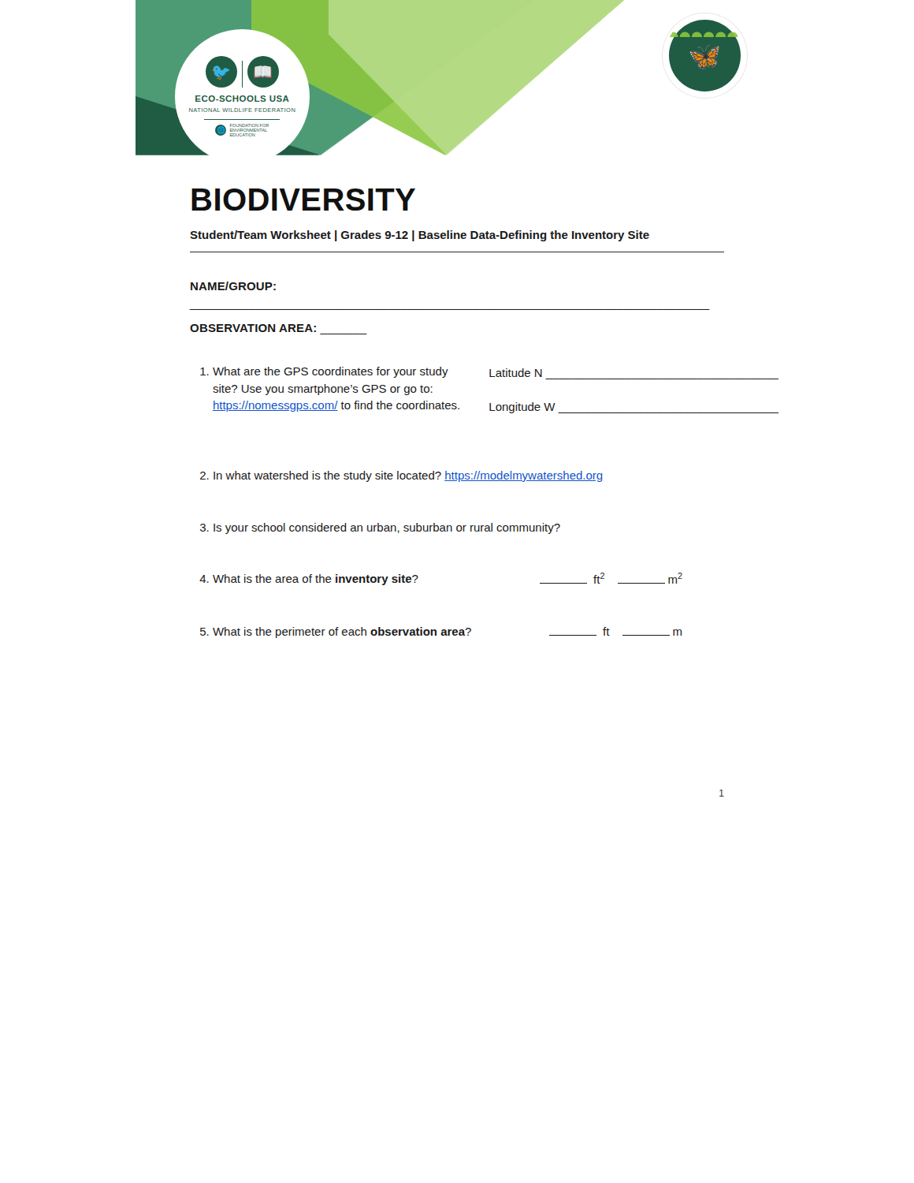🐦
📖
ECO-SCHOOLS USA
NATIONAL WILDLIFE FEDERATION
🌐
FOUNDATION FOR
ENVIRONMENTAL
EDUCATION
🦋
BIODIVERSITY
Student/Team Worksheet | Grades 9-12 | Baseline Data-Defining the Inventory Site
NAME/GROUP: _______________________________________________________________________________
OBSERVATION AREA: _______
What are the GPS coordinates for your study site? Use you smartphone’s GPS or go to: https://nomessgps.com/ to find the coordinates.
Latitude N ______________________________________
Longitude W _____________________________________
In what watershed is the study site located? https://modelmywatershed.org
Is your school considered an urban, suburban or rural community?
What is the area of the inventory site?
ft2 m2
What is the perimeter of each observation area?
ft m
1